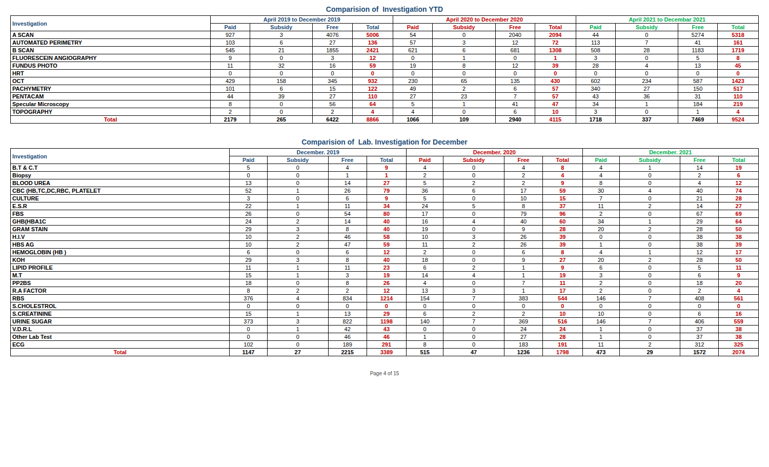Comparision of Investigation YTD
| Investigation | April 2019 to December 2019 | April 2020 to December 2020 | April 2021 to Decembar 2021 |
| --- | --- | --- | --- |
| Paid | Subsidy | Free | Total | Paid | Subsidy | Free | Total | Paid | Subsidy | Free | Total |
| A SCAN | 927 | 3 | 4076 | 5006 | 54 | 0 | 2040 | 2094 | 44 | 0 | 5274 | 5318 |
| AUTOMATED PERIMETRY | 103 | 6 | 27 | 136 | 57 | 3 | 12 | 72 | 113 | 7 | 41 | 161 |
| B SCAN | 545 | 21 | 1855 | 2421 | 621 | 6 | 681 | 1308 | 508 | 28 | 1183 | 1719 |
| FLUORESCEIN ANGIOGRAPHY | 9 | 0 | 3 | 12 | 0 | 1 | 0 | 1 | 3 | 0 | 5 | 8 |
| FUNDUS PHOTO | 11 | 32 | 16 | 59 | 19 | 8 | 12 | 39 | 28 | 4 | 13 | 45 |
| HRT | 0 | 0 | 0 | 0 | 0 | 0 | 0 | 0 | 0 | 0 | 0 | 0 |
| OCT | 429 | 158 | 345 | 932 | 230 | 65 | 135 | 430 | 602 | 234 | 587 | 1423 |
| PACHYMETRY | 101 | 6 | 15 | 122 | 49 | 2 | 6 | 57 | 340 | 27 | 150 | 517 |
| PENTACAM | 44 | 39 | 27 | 110 | 27 | 23 | 7 | 57 | 43 | 36 | 31 | 110 |
| Specular Microscopy | 8 | 0 | 56 | 64 | 5 | 1 | 41 | 47 | 34 | 1 | 184 | 219 |
| TOPOGRAPHY | 2 | 0 | 2 | 4 | 4 | 0 | 6 | 10 | 3 | 0 | 1 | 4 |
| Total | 2179 | 265 | 6422 | 8866 | 1066 | 109 | 2940 | 4115 | 1718 | 337 | 7469 | 9524 |
Comparision of Lab. Investigation for December
| Investigation | December. 2019 | December. 2020 | December. 2021 |
| --- | --- | --- | --- |
| Paid | Subsidy | Free | Total | Paid | Subsidy | Free | Total | Paid | Subsidy | Free | Total |
| B.T & C.T | 5 | 0 | 4 | 9 | 4 | 0 | 4 | 8 | 4 | 1 | 14 | 19 |
| Biopsy | 0 | 0 | 1 | 1 | 2 | 0 | 2 | 4 | 4 | 0 | 2 | 6 |
| BLOOD UREA | 13 | 0 | 14 | 27 | 5 | 2 | 2 | 9 | 8 | 0 | 4 | 12 |
| CBC (HB,TC,DC,RBC, PLATELET | 52 | 1 | 26 | 79 | 36 | 6 | 17 | 59 | 30 | 4 | 40 | 74 |
| CULTURE | 3 | 0 | 6 | 9 | 5 | 0 | 10 | 15 | 7 | 0 | 21 | 28 |
| E.S.R | 22 | 1 | 11 | 34 | 24 | 5 | 8 | 37 | 11 | 2 | 14 | 27 |
| FBS | 26 | 0 | 54 | 80 | 17 | 0 | 79 | 96 | 2 | 0 | 67 | 69 |
| GHB(HBA1C | 24 | 2 | 14 | 40 | 16 | 4 | 40 | 60 | 34 | 1 | 29 | 64 |
| GRAM STAIN | 29 | 3 | 8 | 40 | 19 | 0 | 9 | 28 | 20 | 2 | 28 | 50 |
| H.I.V | 10 | 2 | 46 | 58 | 10 | 3 | 26 | 39 | 0 | 0 | 38 | 38 |
| HBS AG | 10 | 2 | 47 | 59 | 11 | 2 | 26 | 39 | 1 | 0 | 38 | 39 |
| HEMOGLOBIN (HB ) | 6 | 0 | 6 | 12 | 2 | 0 | 6 | 8 | 4 | 1 | 12 | 17 |
| KOH | 29 | 3 | 8 | 40 | 18 | 0 | 9 | 27 | 20 | 2 | 28 | 50 |
| LIPID PROFILE | 11 | 1 | 11 | 23 | 6 | 2 | 1 | 9 | 6 | 0 | 5 | 11 |
| M.T | 15 | 1 | 3 | 19 | 14 | 4 | 1 | 19 | 3 | 0 | 6 | 9 |
| PP2BS | 18 | 0 | 8 | 26 | 4 | 0 | 7 | 11 | 2 | 0 | 18 | 20 |
| R.A FACTOR | 8 | 2 | 2 | 12 | 13 | 3 | 1 | 17 | 2 | 0 | 2 | 4 |
| RBS | 376 | 4 | 834 | 1214 | 154 | 7 | 383 | 544 | 146 | 7 | 408 | 561 |
| S.CHOLESTROL | 0 | 0 | 0 | 0 | 0 | 0 | 0 | 0 | 0 | 0 | 0 | 0 |
| S.CREATININE | 15 | 1 | 13 | 29 | 6 | 2 | 2 | 10 | 10 | 0 | 6 | 16 |
| URINE SUGAR | 373 | 3 | 822 | 1198 | 140 | 7 | 369 | 516 | 146 | 7 | 406 | 559 |
| V.D.R.L | 0 | 1 | 42 | 43 | 0 | 0 | 24 | 24 | 1 | 0 | 37 | 38 |
| Other Lab Test | 0 | 0 | 46 | 46 | 1 | 0 | 27 | 28 | 1 | 0 | 37 | 38 |
| ECG | 102 | 0 | 189 | 291 | 8 | 0 | 183 | 191 | 11 | 2 | 312 | 325 |
| Total | 1147 | 27 | 2215 | 3389 | 515 | 47 | 1236 | 1798 | 473 | 29 | 1572 | 2074 |
Page 4 of 15